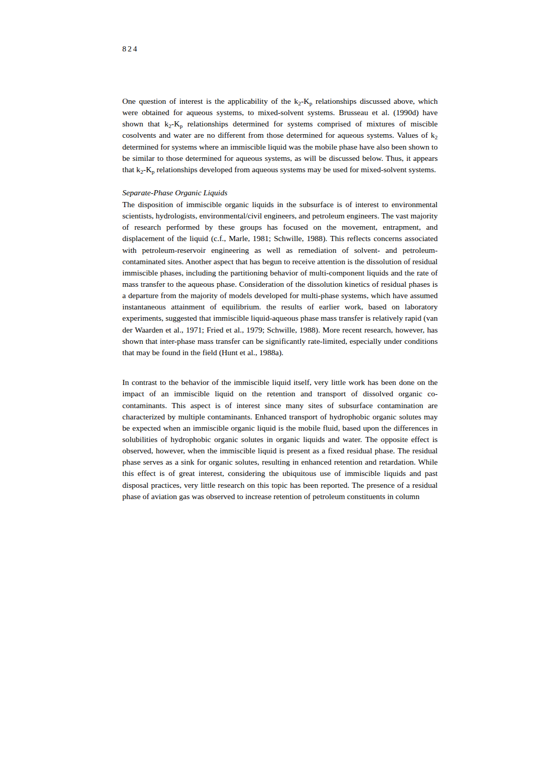824
One question of interest is the applicability of the k2-Kp relationships discussed above, which were obtained for aqueous systems, to mixed-solvent systems. Brusseau et al. (1990d) have shown that k2-Kp relationships determined for systems comprised of mixtures of miscible cosolvents and water are no different from those determined for aqueous systems. Values of k2 determined for systems where an immiscible liquid was the mobile phase have also been shown to be similar to those determined for aqueous systems, as will be discussed below. Thus, it appears that k2-Kp relationships developed from aqueous systems may be used for mixed-solvent systems.
Separate-Phase Organic Liquids
The disposition of immiscible organic liquids in the subsurface is of interest to environmental scientists, hydrologists, environmental/civil engineers, and petroleum engineers. The vast majority of research performed by these groups has focused on the movement, entrapment, and displacement of the liquid (c.f., Marle, 1981; Schwille, 1988). This reflects concerns associated with petroleum-reservoir engineering as well as remediation of solvent- and petroleum- contaminated sites. Another aspect that has begun to receive attention is the dissolution of residual immiscible phases, including the partitioning behavior of multi-component liquids and the rate of mass transfer to the aqueous phase. Consideration of the dissolution kinetics of residual phases is a departure from the majority of models developed for multi-phase systems, which have assumed instantaneous attainment of equilibrium. the results of earlier work, based on laboratory experiments, suggested that immiscible liquid-aqueous phase mass transfer is relatively rapid (van der Waarden et al., 1971; Fried et al., 1979; Schwille, 1988). More recent research, however, has shown that inter-phase mass transfer can be significantly rate-limited, especially under conditions that may be found in the field (Hunt et al., 1988a).
In contrast to the behavior of the immiscible liquid itself, very little work has been done on the impact of an immiscible liquid on the retention and transport of dissolved organic co-contaminants. This aspect is of interest since many sites of subsurface contamination are characterized by multiple contaminants. Enhanced transport of hydrophobic organic solutes may be expected when an immiscible organic liquid is the mobile fluid, based upon the differences in solubilities of hydrophobic organic solutes in organic liquids and water. The opposite effect is observed, however, when the immiscible liquid is present as a fixed residual phase. The residual phase serves as a sink for organic solutes, resulting in enhanced retention and retardation. While this effect is of great interest, considering the ubiquitous use of immiscible liquids and past disposal practices, very little research on this topic has been reported. The presence of a residual phase of aviation gas was observed to increase retention of petroleum constituents in column